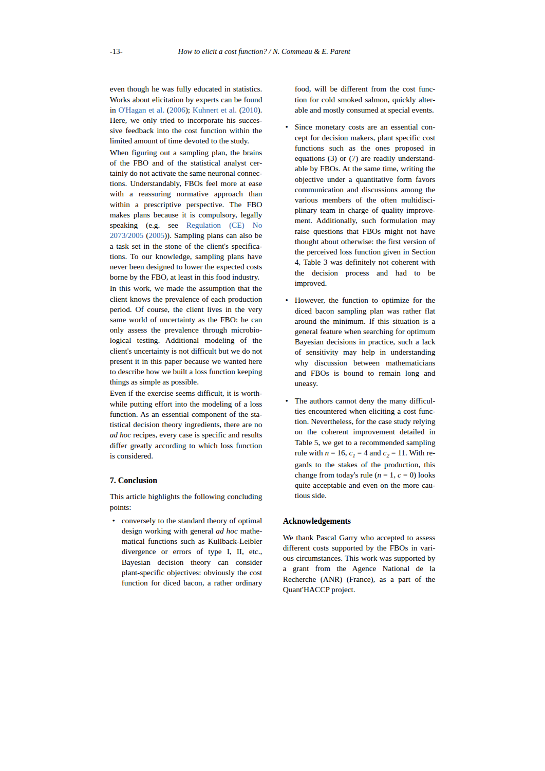-13- How to elicit a cost function? / N. Commeau & E. Parent
even though he was fully educated in statistics. Works about elicitation by experts can be found in O'Hagan et al. (2006); Kuhnert et al. (2010). Here, we only tried to incorporate his successive feedback into the cost function within the limited amount of time devoted to the study.
When figuring out a sampling plan, the brains of the FBO and of the statistical analyst certainly do not activate the same neuronal connections. Understandably, FBOs feel more at ease with a reassuring normative approach than within a prescriptive perspective. The FBO makes plans because it is compulsory, legally speaking (e.g. see Regulation (CE) No 2073/2005 (2005)). Sampling plans can also be a task set in the stone of the client's specifications. To our knowledge, sampling plans have never been designed to lower the expected costs borne by the FBO, at least in this food industry.
In this work, we made the assumption that the client knows the prevalence of each production period. Of course, the client lives in the very same world of uncertainty as the FBO: he can only assess the prevalence through microbiological testing. Additional modeling of the client's uncertainty is not difficult but we do not present it in this paper because we wanted here to describe how we built a loss function keeping things as simple as possible.
Even if the exercise seems difficult, it is worthwhile putting effort into the modeling of a loss function. As an essential component of the statistical decision theory ingredients, there are no ad hoc recipes, every case is specific and results differ greatly according to which loss function is considered.
7. Conclusion
This article highlights the following concluding points:
conversely to the standard theory of optimal design working with general ad hoc mathematical functions such as Kullback-Leibler divergence or errors of type I, II, etc., Bayesian decision theory can consider plant-specific objectives: obviously the cost function for diced bacon, a rather ordinary food, will be different from the cost function for cold smoked salmon, quickly alterable and mostly consumed at special events.
Since monetary costs are an essential concept for decision makers, plant specific cost functions such as the ones proposed in equations (3) or (7) are readily understandable by FBOs. At the same time, writing the objective under a quantitative form favors communication and discussions among the various members of the often multidisciplinary team in charge of quality improvement. Additionally, such formulation may raise questions that FBOs might not have thought about otherwise: the first version of the perceived loss function given in Section 4, Table 3 was definitely not coherent with the decision process and had to be improved.
However, the function to optimize for the diced bacon sampling plan was rather flat around the minimum. If this situation is a general feature when searching for optimum Bayesian decisions in practice, such a lack of sensitivity may help in understanding why discussion between mathematicians and FBOs is bound to remain long and uneasy.
The authors cannot deny the many difficulties encountered when eliciting a cost function. Nevertheless, for the case study relying on the coherent improvement detailed in Table 5, we get to a recommended sampling rule with n = 16, c1 = 4 and c2 = 11. With regards to the stakes of the production, this change from today's rule (n = 1, c = 0) looks quite acceptable and even on the more cautious side.
Acknowledgements
We thank Pascal Garry who accepted to assess different costs supported by the FBOs in various circumstances. This work was supported by a grant from the Agence National de la Recherche (ANR) (France), as a part of the Quant'HACCP project.